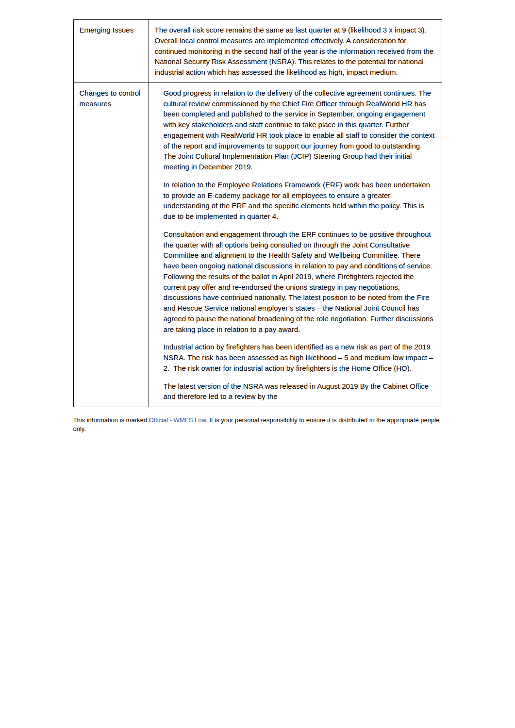| Emerging Issues | The overall risk score remains the same as last quarter at 9 (likelihood 3 x impact 3). Overall local control measures are implemented effectively. A consideration for continued monitoring in the second half of the year is the information received from the National Security Risk Assessment (NSRA). This relates to the potential for national industrial action which has assessed the likelihood as high, impact medium. |
| Changes to control measures | Good progress in relation to the delivery of the collective agreement continues. The cultural review commissioned by the Chief Fire Officer through RealWorld HR has been completed and published to the service in September, ongoing engagement with key stakeholders and staff continue to take place in this quarter. Further engagement with RealWorld HR took place to enable all staff to consider the context of the report and improvements to support our journey from good to outstanding. The Joint Cultural Implementation Plan (JCIP) Steering Group had their initial meeting in December 2019. In relation to the Employee Relations Framework (ERF) work has been undertaken to provide an E-cademy package for all employees to ensure a greater understanding of the ERF and the specific elements held within the policy. This is due to be implemented in quarter 4. Consultation and engagement through the ERF continues to be positive throughout the quarter with all options being consulted on through the Joint Consultative Committee and alignment to the Health Safety and Wellbeing Committee. There have been ongoing national discussions in relation to pay and conditions of service. Following the results of the ballot in April 2019, where Firefighters rejected the current pay offer and re-endorsed the unions strategy in pay negotiations, discussions have continued nationally. The latest position to be noted from the Fire and Rescue Service national employer’s states – the National Joint Council has agreed to pause the national broadening of the role negotiation. Further discussions are taking place in relation to a pay award. Industrial action by firefighters has been identified as a new risk as part of the 2019 NSRA. The risk has been assessed as high likelihood – 5 and medium-low impact – 2. The risk owner for industrial action by firefighters is the Home Office (HO). The latest version of the NSRA was released in August 2019 By the Cabinet Office and therefore led to a review by the |
This information is marked Official - WMFS Low. It is your personal responsibility to ensure it is distributed to the appropriate people only.